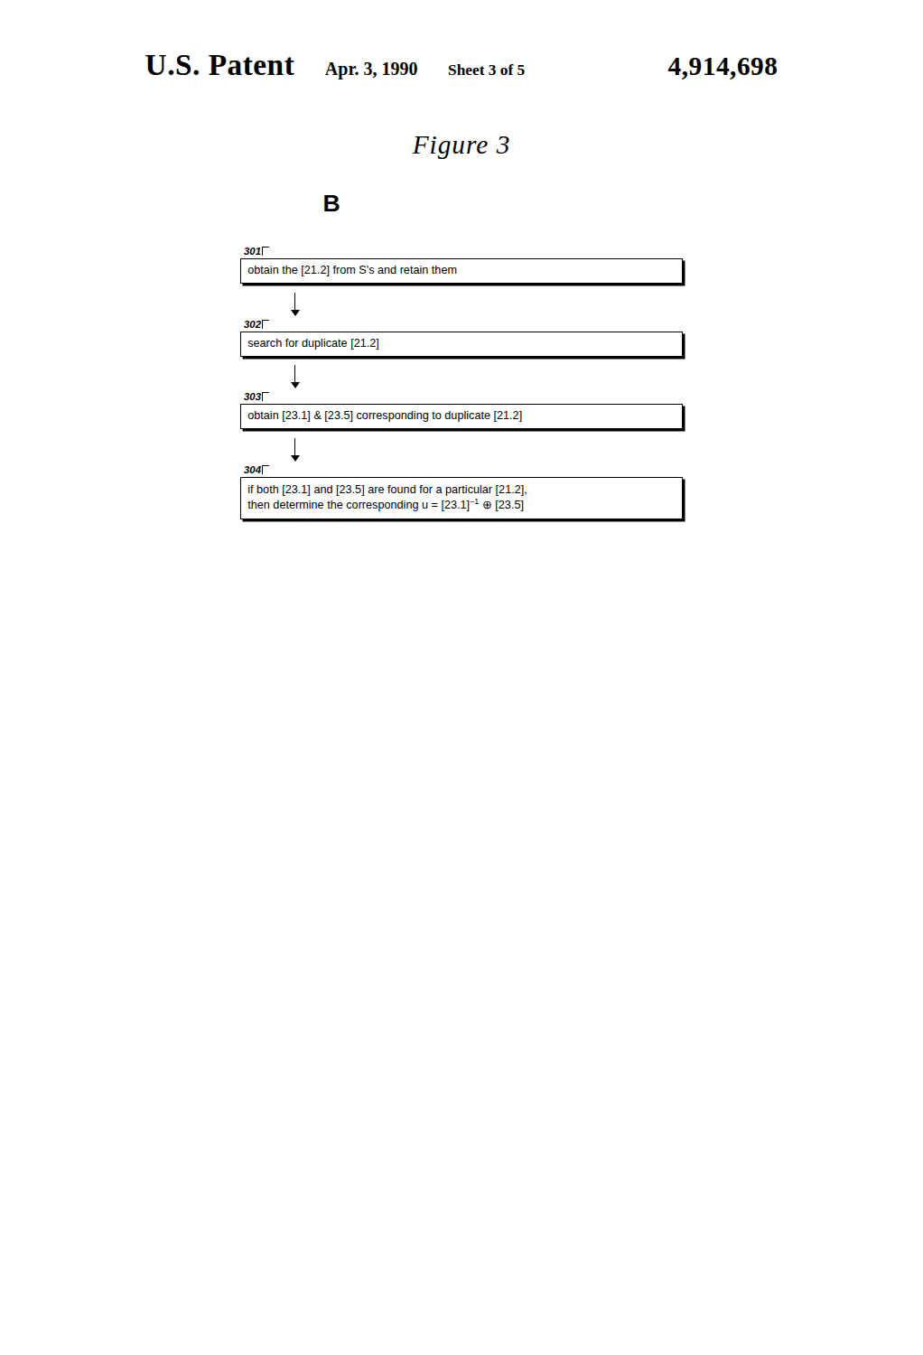U.S. Patent Apr. 3, 1990 Sheet 3 of 5 4,914,698
Figure 3
B
301
obtain the [21.2] from S's and retain them
302
search for duplicate [21.2]
303
obtain [23.1] & [23.5] corresponding to duplicate [21.2]
304
if both [23.1] and [23.5] are found for a particular [21.2],
then determine the corresponding u = [23.1]−1 ⊕ [23.5]